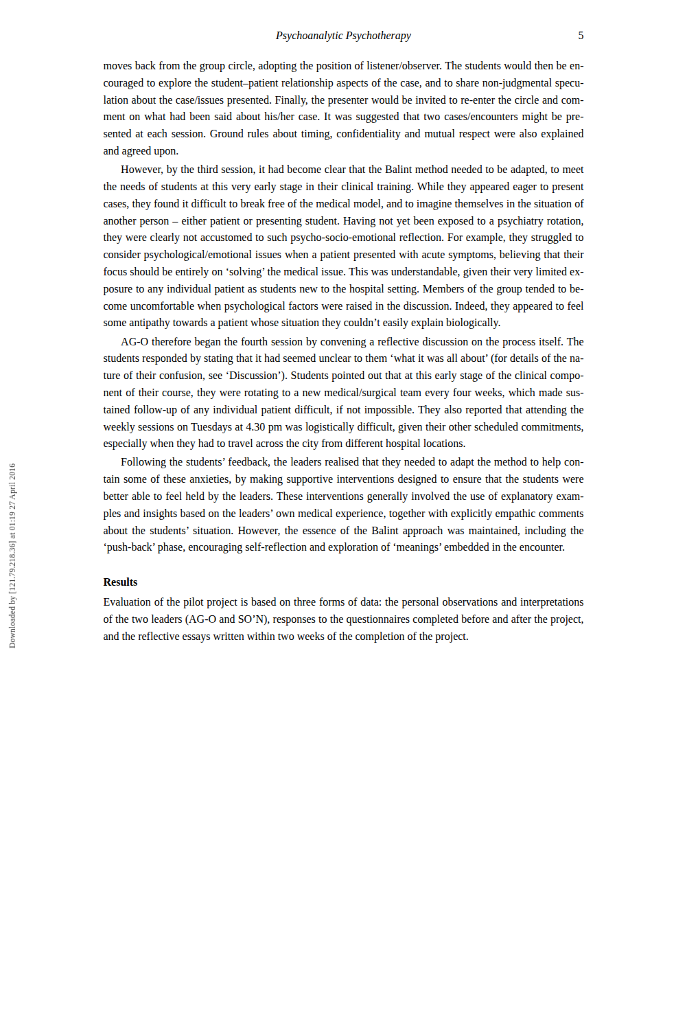Downloaded by [121.79.218.36] at 01:19 27 April 2016
Psychoanalytic Psychotherapy 5
moves back from the group circle, adopting the position of listener/observer. The students would then be encouraged to explore the student–patient relationship aspects of the case, and to share non-judgmental speculation about the case/issues presented. Finally, the presenter would be invited to re-enter the circle and comment on what had been said about his/her case. It was suggested that two cases/encounters might be presented at each session. Ground rules about timing, confidentiality and mutual respect were also explained and agreed upon.
However, by the third session, it had become clear that the Balint method needed to be adapted, to meet the needs of students at this very early stage in their clinical training. While they appeared eager to present cases, they found it difficult to break free of the medical model, and to imagine themselves in the situation of another person – either patient or presenting student. Having not yet been exposed to a psychiatry rotation, they were clearly not accustomed to such psycho-socio-emotional reflection. For example, they struggled to consider psychological/emotional issues when a patient presented with acute symptoms, believing that their focus should be entirely on ‘solving’ the medical issue. This was understandable, given their very limited exposure to any individual patient as students new to the hospital setting. Members of the group tended to become uncomfortable when psychological factors were raised in the discussion. Indeed, they appeared to feel some antipathy towards a patient whose situation they couldn’t easily explain biologically.
AG-O therefore began the fourth session by convening a reflective discussion on the process itself. The students responded by stating that it had seemed unclear to them ‘what it was all about’ (for details of the nature of their confusion, see ‘Discussion’). Students pointed out that at this early stage of the clinical component of their course, they were rotating to a new medical/surgical team every four weeks, which made sustained follow-up of any individual patient difficult, if not impossible. They also reported that attending the weekly sessions on Tuesdays at 4.30 pm was logistically difficult, given their other scheduled commitments, especially when they had to travel across the city from different hospital locations.
Following the students’ feedback, the leaders realised that they needed to adapt the method to help contain some of these anxieties, by making supportive interventions designed to ensure that the students were better able to feel held by the leaders. These interventions generally involved the use of explanatory examples and insights based on the leaders’ own medical experience, together with explicitly empathic comments about the students’ situation. However, the essence of the Balint approach was maintained, including the ‘push-back’ phase, encouraging self-reflection and exploration of ‘meanings’ embedded in the encounter.
Results
Evaluation of the pilot project is based on three forms of data: the personal observations and interpretations of the two leaders (AG-O and SO’N), responses to the questionnaires completed before and after the project, and the reflective essays written within two weeks of the completion of the project.